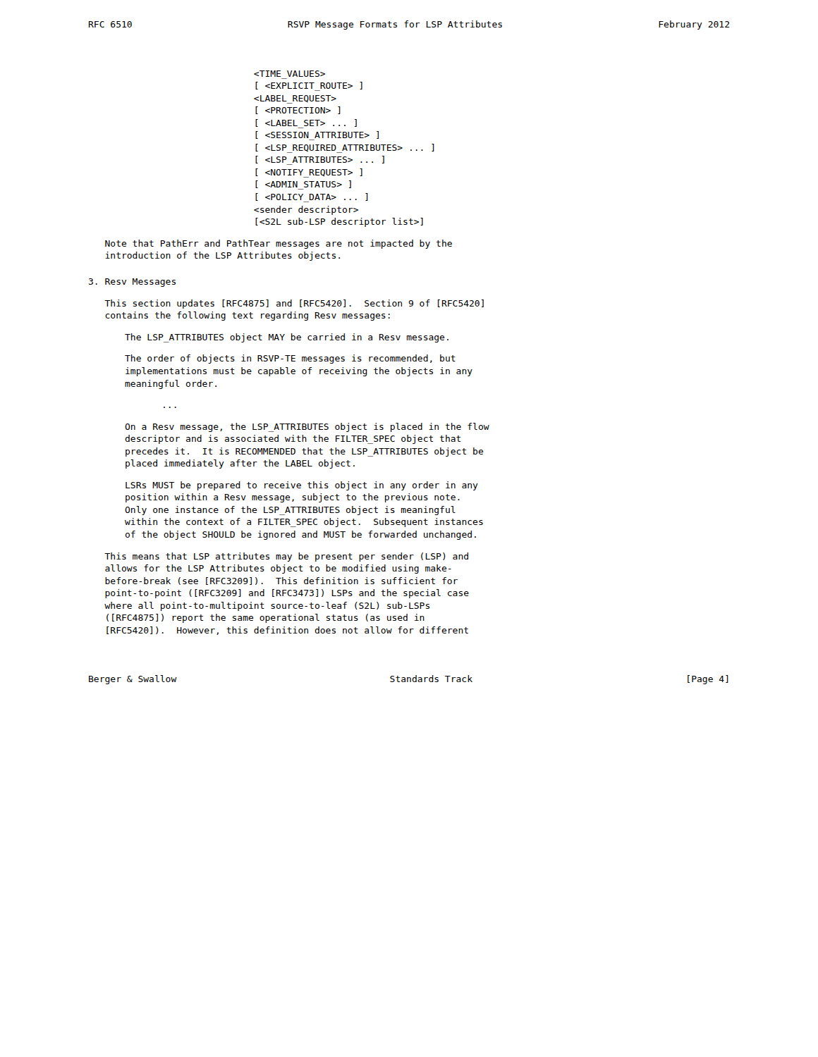RFC 6510 RSVP Message Formats for LSP Attributes February 2012
                              <TIME_VALUES>
                              [ <EXPLICIT_ROUTE> ]
                              <LABEL_REQUEST>
                              [ <PROTECTION> ]
                              [ <LABEL_SET> ... ]
                              [ <SESSION_ATTRIBUTE> ]
                              [ <LSP_REQUIRED_ATTRIBUTES> ... ]
                              [ <LSP_ATTRIBUTES> ... ]
                              [ <NOTIFY_REQUEST> ]
                              [ <ADMIN_STATUS> ]
                              [ <POLICY_DATA> ... ]
                              <sender descriptor>
                              [<S2L sub-LSP descriptor list>]
Note that PathErr and PathTear messages are not impacted by the introduction of the LSP Attributes objects.
3. Resv Messages
This section updates [RFC4875] and [RFC5420]. Section 9 of [RFC5420] contains the following text regarding Resv messages:
The LSP_ATTRIBUTES object MAY be carried in a Resv message.
The order of objects in RSVP-TE messages is recommended, but implementations must be capable of receiving the objects in any meaningful order.
...
On a Resv message, the LSP_ATTRIBUTES object is placed in the flow descriptor and is associated with the FILTER_SPEC object that precedes it. It is RECOMMENDED that the LSP_ATTRIBUTES object be placed immediately after the LABEL object.
LSRs MUST be prepared to receive this object in any order in any position within a Resv message, subject to the previous note. Only one instance of the LSP_ATTRIBUTES object is meaningful within the context of a FILTER_SPEC object. Subsequent instances of the object SHOULD be ignored and MUST be forwarded unchanged.
This means that LSP attributes may be present per sender (LSP) and allows for the LSP Attributes object to be modified using make- before-break (see [RFC3209]). This definition is sufficient for point-to-point ([RFC3209] and [RFC3473]) LSPs and the special case where all point-to-multipoint source-to-leaf (S2L) sub-LSPs ([RFC4875]) report the same operational status (as used in [RFC5420]). However, this definition does not allow for different
Berger & Swallow Standards Track [Page 4]